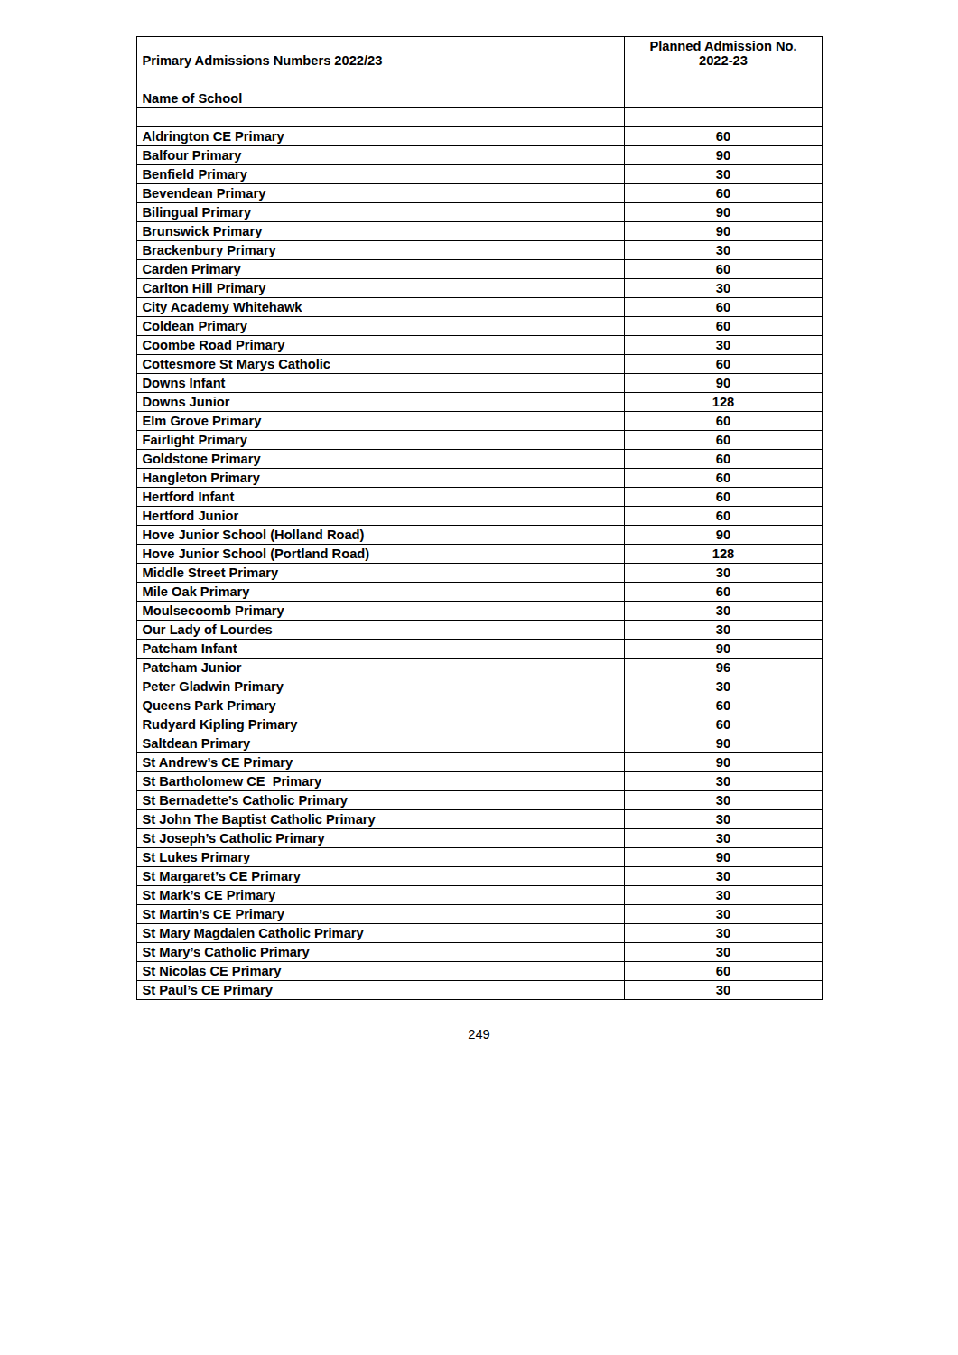| Primary Admissions Numbers 2022/23 | Planned Admission No. 2022-23 |
| --- | --- |
| Name of School | |
| Aldrington CE Primary | 60 |
| Balfour Primary | 90 |
| Benfield Primary | 30 |
| Bevendean Primary | 60 |
| Bilingual Primary | 90 |
| Brunswick Primary | 90 |
| Brackenbury Primary | 30 |
| Carden Primary | 60 |
| Carlton Hill Primary | 30 |
| City Academy Whitehawk | 60 |
| Coldean Primary | 60 |
| Coombe Road Primary | 30 |
| Cottesmore St Marys Catholic | 60 |
| Downs Infant | 90 |
| Downs Junior | 128 |
| Elm Grove Primary | 60 |
| Fairlight Primary | 60 |
| Goldstone Primary | 60 |
| Hangleton Primary | 60 |
| Hertford Infant | 60 |
| Hertford Junior | 60 |
| Hove Junior School (Holland Road) | 90 |
| Hove Junior School (Portland Road) | 128 |
| Middle Street Primary | 30 |
| Mile Oak Primary | 60 |
| Moulsecoomb Primary | 30 |
| Our Lady of Lourdes | 30 |
| Patcham Infant | 90 |
| Patcham Junior | 96 |
| Peter Gladwin Primary | 30 |
| Queens Park Primary | 60 |
| Rudyard Kipling Primary | 60 |
| Saltdean Primary | 90 |
| St Andrew’s CE Primary | 90 |
| St Bartholomew CE Primary | 30 |
| St Bernadette’s Catholic Primary | 30 |
| St John The Baptist Catholic Primary | 30 |
| St Joseph’s Catholic Primary | 30 |
| St Lukes Primary | 90 |
| St Margaret’s CE Primary | 30 |
| St Mark’s CE Primary | 30 |
| St Martin’s CE Primary | 30 |
| St Mary Magdalen Catholic Primary | 30 |
| St Mary’s Catholic Primary | 30 |
| St Nicolas CE Primary | 60 |
| St Paul’s CE Primary | 30 |
249